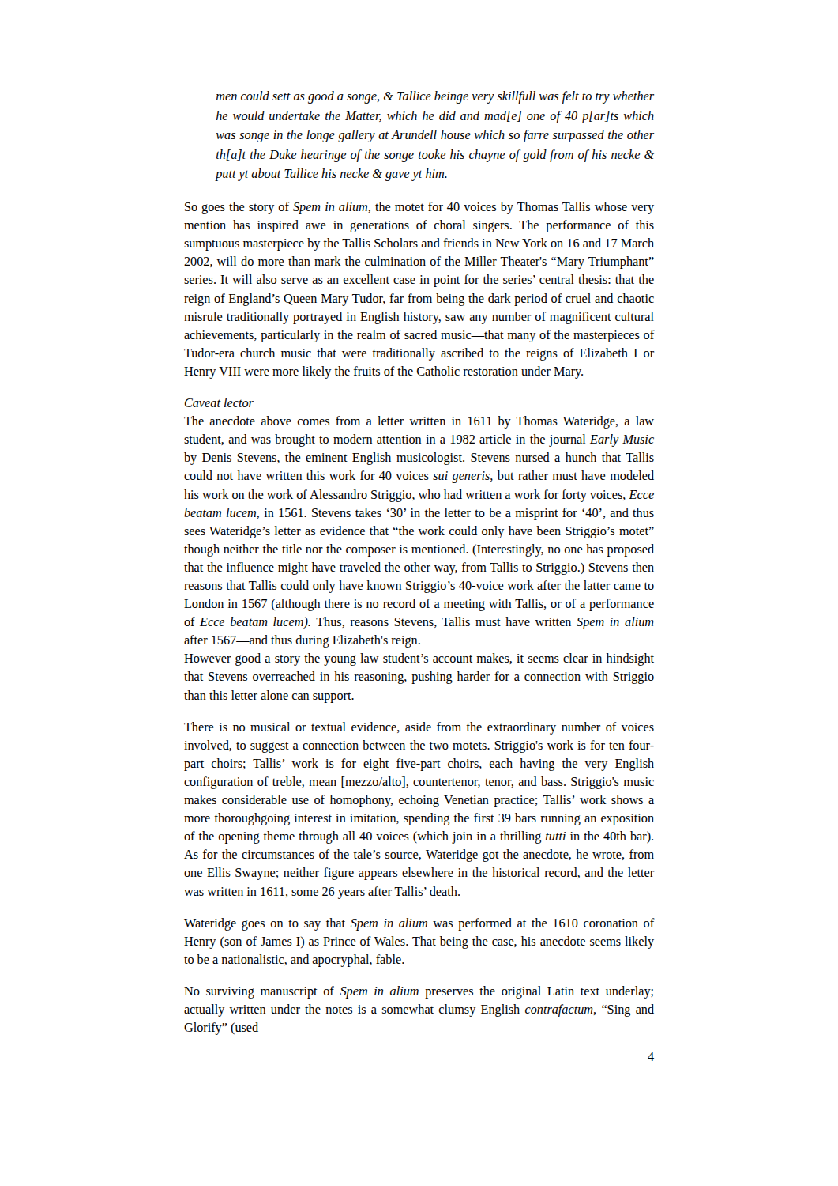men could sett as good a songe, & Tallice beinge very skillfull was felt to try whether he would undertake the Matter, which he did and mad[e] one of 40 p[ar]ts which was songe in the longe gallery at Arundell house which so farre surpassed the other th[a]t the Duke hearinge of the songe tooke his chayne of gold from of his necke & putt yt about Tallice his necke & gave yt him.
So goes the story of Spem in alium, the motet for 40 voices by Thomas Tallis whose very mention has inspired awe in generations of choral singers. The performance of this sumptuous masterpiece by the Tallis Scholars and friends in New York on 16 and 17 March 2002, will do more than mark the culmination of the Miller Theater's “Mary Triumphant” series. It will also serve as an excellent case in point for the series’ central thesis: that the reign of England’s Queen Mary Tudor, far from being the dark period of cruel and chaotic misrule traditionally portrayed in English history, saw any number of magnificent cultural achievements, particularly in the realm of sacred music—that many of the masterpieces of Tudor-era church music that were traditionally ascribed to the reigns of Elizabeth I or Henry VIII were more likely the fruits of the Catholic restoration under Mary.
Caveat lector
The anecdote above comes from a letter written in 1611 by Thomas Wateridge, a law student, and was brought to modern attention in a 1982 article in the journal Early Music by Denis Stevens, the eminent English musicologist. Stevens nursed a hunch that Tallis could not have written this work for 40 voices sui generis, but rather must have modeled his work on the work of Alessandro Striggio, who had written a work for forty voices, Ecce beatam lucem, in 1561. Stevens takes ‘30’ in the letter to be a misprint for ‘40’, and thus sees Wateridge’s letter as evidence that “the work could only have been Striggio’s motet” though neither the title nor the composer is mentioned. (Interestingly, no one has proposed that the influence might have traveled the other way, from Tallis to Striggio.) Stevens then reasons that Tallis could only have known Striggio’s 40-voice work after the latter came to London in 1567 (although there is no record of a meeting with Tallis, or of a performance of Ecce beatam lucem). Thus, reasons Stevens, Tallis must have written Spem in alium after 1567—and thus during Elizabeth's reign.
However good a story the young law student’s account makes, it seems clear in hindsight that Stevens overreached in his reasoning, pushing harder for a connection with Striggio than this letter alone can support.
There is no musical or textual evidence, aside from the extraordinary number of voices involved, to suggest a connection between the two motets. Striggio's work is for ten four-part choirs; Tallis’ work is for eight five-part choirs, each having the very English configuration of treble, mean [mezzo/alto], countertenor, tenor, and bass. Striggio's music makes considerable use of homophony, echoing Venetian practice; Tallis’ work shows a more thoroughgoing interest in imitation, spending the first 39 bars running an exposition of the opening theme through all 40 voices (which join in a thrilling tutti in the 40th bar). As for the circumstances of the tale’s source, Wateridge got the anecdote, he wrote, from one Ellis Swayne; neither figure appears elsewhere in the historical record, and the letter was written in 1611, some 26 years after Tallis’ death.
Wateridge goes on to say that Spem in alium was performed at the 1610 coronation of Henry (son of James I) as Prince of Wales. That being the case, his anecdote seems likely to be a nationalistic, and apocryphal, fable.
No surviving manuscript of Spem in alium preserves the original Latin text underlay; actually written under the notes is a somewhat clumsy English contrafactum, “Sing and Glorify” (used
4